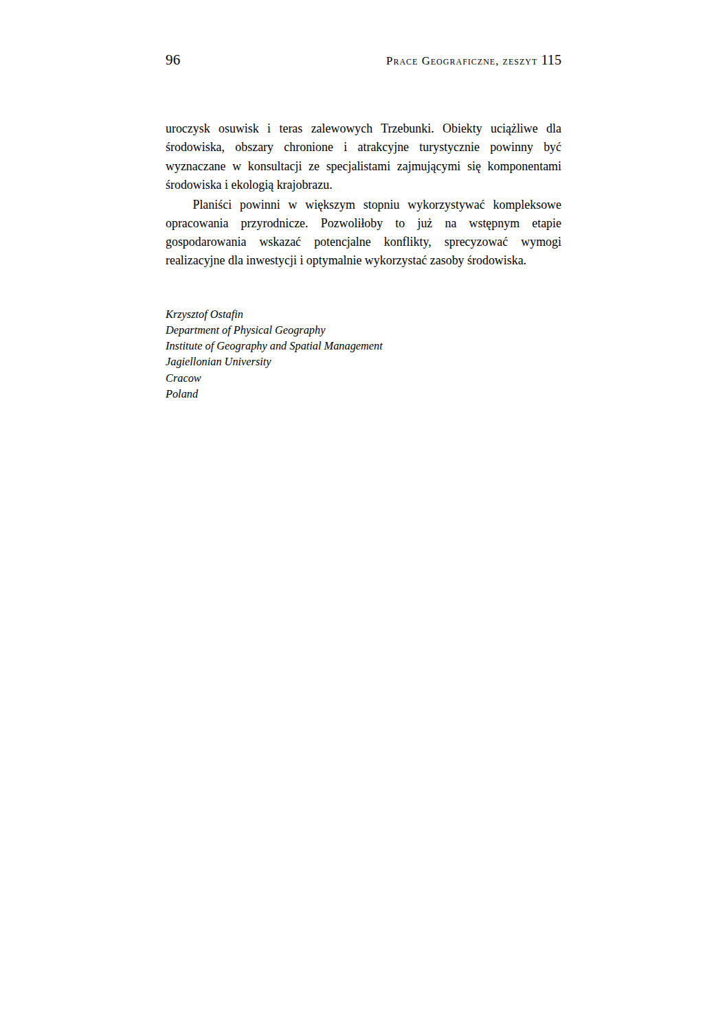96 Prace Geograficzne, zeszyt 115
uroczysk osuwisk i teras zalewowych Trzebunki. Obiekty uciążliwe dla środowiska, obszary chronione i atrakcyjne turystycznie powinny być wyznaczane w konsultacji ze specjalistami zajmującymi się komponentami środowiska i ekologią krajobrazu.
Planiści powinni w większym stopniu wykorzystywać kompleksowe opracowania przyrodnicze. Pozwoliłoby to już na wstępnym etapie gospodarowania wskazać potencjalne konflikty, sprecyzować wymogi realizacyjne dla inwestycji i optymalnie wykorzystać zasoby środowiska.
Krzysztof Ostafin
Department of Physical Geography
Institute of Geography and Spatial Management
Jagiellonian University
Cracow
Poland